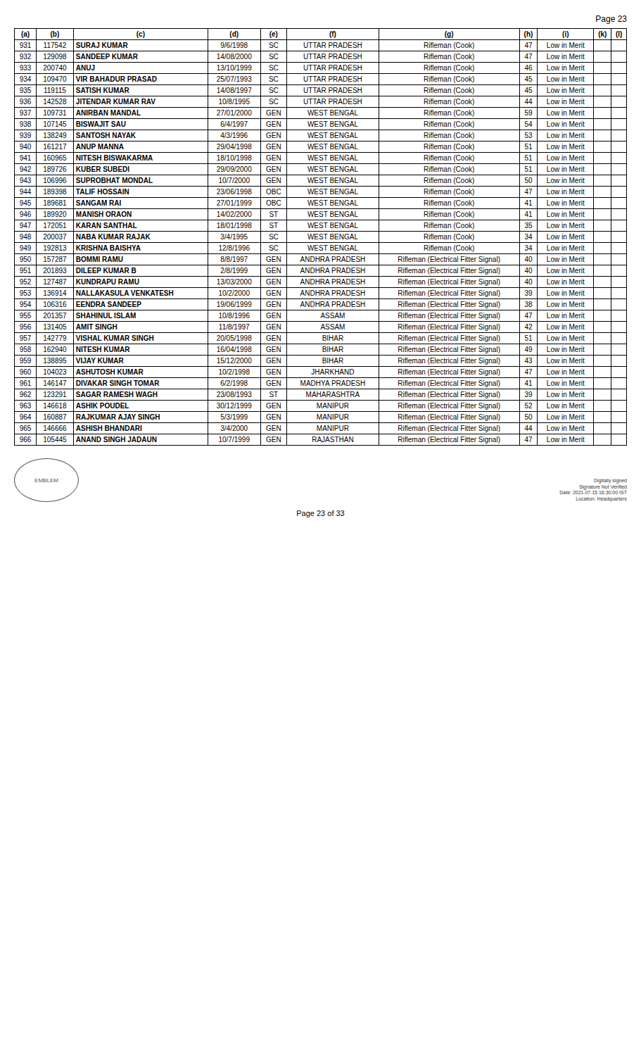Page 23
| (a) | (b) | (c) | (d) | (e) | (f) | (g) | (h) | (i) | (k) | (l) |
| --- | --- | --- | --- | --- | --- | --- | --- | --- | --- | --- |
| 931 | 117542 | SURAJ KUMAR | 9/6/1998 | SC | UTTAR PRADESH | Rifleman (Cook) | 47 | Low in Merit | | |
| 932 | 129098 | SANDEEP KUMAR | 14/08/2000 | SC | UTTAR PRADESH | Rifleman (Cook) | 47 | Low in Merit | | |
| 933 | 200740 | ANUJ | 13/10/1999 | SC | UTTAR PRADESH | Rifleman (Cook) | 46 | Low in Merit | | |
| 934 | 109470 | VIR BAHADUR PRASAD | 25/07/1993 | SC | UTTAR PRADESH | Rifleman (Cook) | 45 | Low in Merit | | |
| 935 | 119115 | SATISH KUMAR | 14/08/1997 | SC | UTTAR PRADESH | Rifleman (Cook) | 45 | Low in Merit | | |
| 936 | 142528 | JITENDAR KUMAR RAV | 10/8/1995 | SC | UTTAR PRADESH | Rifleman (Cook) | 44 | Low in Merit | | |
| 937 | 109731 | ANIRBAN MANDAL | 27/01/2000 | GEN | WEST BENGAL | Rifleman (Cook) | 59 | Low in Merit | | |
| 938 | 107145 | BISWAJIT SAU | 6/4/1997 | GEN | WEST BENGAL | Rifleman (Cook) | 54 | Low in Merit | | |
| 939 | 138249 | SANTOSH NAYAK | 4/3/1996 | GEN | WEST BENGAL | Rifleman (Cook) | 53 | Low in Merit | | |
| 940 | 161217 | ANUP MANNA | 29/04/1998 | GEN | WEST BENGAL | Rifleman (Cook) | 51 | Low in Merit | | |
| 941 | 160965 | NITESH BISWAKARMA | 18/10/1998 | GEN | WEST BENGAL | Rifleman (Cook) | 51 | Low in Merit | | |
| 942 | 189726 | KUBER SUBEDI | 29/09/2000 | GEN | WEST BENGAL | Rifleman (Cook) | 51 | Low in Merit | | |
| 943 | 106996 | SUPROBHAT MONDAL | 10/7/2000 | GEN | WEST BENGAL | Rifleman (Cook) | 50 | Low in Merit | | |
| 944 | 189398 | TALIF HOSSAIN | 23/06/1998 | OBC | WEST BENGAL | Rifleman (Cook) | 47 | Low in Merit | | |
| 945 | 189681 | SANGAM RAI | 27/01/1999 | OBC | WEST BENGAL | Rifleman (Cook) | 41 | Low in Merit | | |
| 946 | 189920 | MANISH ORAON | 14/02/2000 | ST | WEST BENGAL | Rifleman (Cook) | 41 | Low in Merit | | |
| 947 | 172051 | KARAN SANTHAL | 18/01/1998 | ST | WEST BENGAL | Rifleman (Cook) | 35 | Low in Merit | | |
| 948 | 200037 | NABA KUMAR RAJAK | 3/4/1995 | SC | WEST BENGAL | Rifleman (Cook) | 34 | Low in Merit | | |
| 949 | 192813 | KRISHNA BAISHYA | 12/8/1996 | SC | WEST BENGAL | Rifleman (Cook) | 34 | Low in Merit | | |
| 950 | 157287 | BOMMI RAMU | 8/8/1997 | GEN | ANDHRA PRADESH | Rifleman (Electrical Fitter Signal) | 40 | Low in Merit | | |
| 951 | 201893 | DILEEP KUMAR B | 2/8/1999 | GEN | ANDHRA PRADESH | Rifleman (Electrical Fitter Signal) | 40 | Low in Merit | | |
| 952 | 127487 | KUNDRAPU RAMU | 13/03/2000 | GEN | ANDHRA PRADESH | Rifleman (Electrical Fitter Signal) | 40 | Low in Merit | | |
| 953 | 136914 | NALLAKASULA VENKATESH | 10/2/2000 | GEN | ANDHRA PRADESH | Rifleman (Electrical Fitter Signal) | 39 | Low in Merit | | |
| 954 | 106316 | EENDRA SANDEEP | 19/06/1999 | GEN | ANDHRA PRADESH | Rifleman (Electrical Fitter Signal) | 38 | Low in Merit | | |
| 955 | 201357 | SHAHINUL ISLAM | 10/8/1996 | GEN | ASSAM | Rifleman (Electrical Fitter Signal) | 47 | Low in Merit | | |
| 956 | 131405 | AMIT SINGH | 11/8/1997 | GEN | ASSAM | Rifleman (Electrical Fitter Signal) | 42 | Low in Merit | | |
| 957 | 142779 | VISHAL KUMAR SINGH | 20/05/1998 | GEN | BIHAR | Rifleman (Electrical Fitter Signal) | 51 | Low in Merit | | |
| 958 | 162940 | NITESH KUMAR | 16/04/1998 | GEN | BIHAR | Rifleman (Electrical Fitter Signal) | 49 | Low in Merit | | |
| 959 | 138895 | VIJAY KUMAR | 15/12/2000 | GEN | BIHAR | Rifleman (Electrical Fitter Signal) | 43 | Low in Merit | | |
| 960 | 104023 | ASHUTOSH KUMAR | 10/2/1998 | GEN | JHARKHAND | Rifleman (Electrical Fitter Signal) | 47 | Low in Merit | | |
| 961 | 146147 | DIVAKAR SINGH TOMAR | 6/2/1998 | GEN | MADHYA PRADESH | Rifleman (Electrical Fitter Signal) | 41 | Low in Merit | | |
| 962 | 123291 | SAGAR RAMESH WAGH | 23/08/1993 | ST | MAHARASHTRA | Rifleman (Electrical Fitter Signal) | 39 | Low in Merit | | |
| 963 | 146618 | ASHIK POUDEL | 30/12/1999 | GEN | MANIPUR | Rifleman (Electrical Fitter Signal) | 52 | Low in Merit | | |
| 964 | 160887 | RAJKUMAR AJAY SINGH | 5/3/1999 | GEN | MANIPUR | Rifleman (Electrical Fitter Signal) | 50 | Low in Merit | | |
| 965 | 146666 | ASHISH BHANDARI | 3/4/2000 | GEN | MANIPUR | Rifleman (Electrical Fitter Signal) | 44 | Low in Merit | | |
| 966 | 105445 | ANAND SINGH JADAUN | 10/7/1999 | GEN | RAJASTHAN | Rifleman (Electrical Fitter Signal) | 47 | Low in Merit | | |
EMBLEM
Digitally signed
Signature Not Verified
Date: 2021.07.15 16:30:00 IST
Location: Headquarters
Page 23 of 33